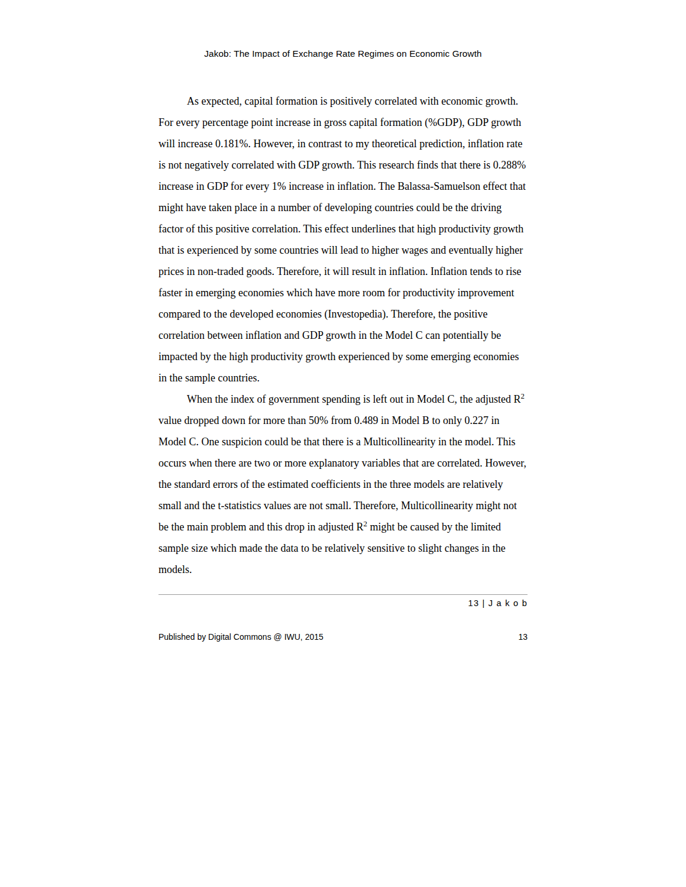Jakob: The Impact of Exchange Rate Regimes on Economic Growth
As expected, capital formation is positively correlated with economic growth. For every percentage point increase in gross capital formation (%GDP), GDP growth will increase 0.181%. However, in contrast to my theoretical prediction, inflation rate is not negatively correlated with GDP growth. This research finds that there is 0.288% increase in GDP for every 1% increase in inflation. The Balassa-Samuelson effect that might have taken place in a number of developing countries could be the driving factor of this positive correlation. This effect underlines that high productivity growth that is experienced by some countries will lead to higher wages and eventually higher prices in non-traded goods. Therefore, it will result in inflation. Inflation tends to rise faster in emerging economies which have more room for productivity improvement compared to the developed economies (Investopedia). Therefore, the positive correlation between inflation and GDP growth in the Model C can potentially be impacted by the high productivity growth experienced by some emerging economies in the sample countries.
When the index of government spending is left out in Model C, the adjusted R2 value dropped down for more than 50% from 0.489 in Model B to only 0.227 in Model C. One suspicion could be that there is a Multicollinearity in the model. This occurs when there are two or more explanatory variables that are correlated. However, the standard errors of the estimated coefficients in the three models are relatively small and the t-statistics values are not small. Therefore, Multicollinearity might not be the main problem and this drop in adjusted R2 might be caused by the limited sample size which made the data to be relatively sensitive to slight changes in the models.
13 | J a k o b
Published by Digital Commons @ IWU, 2015
13